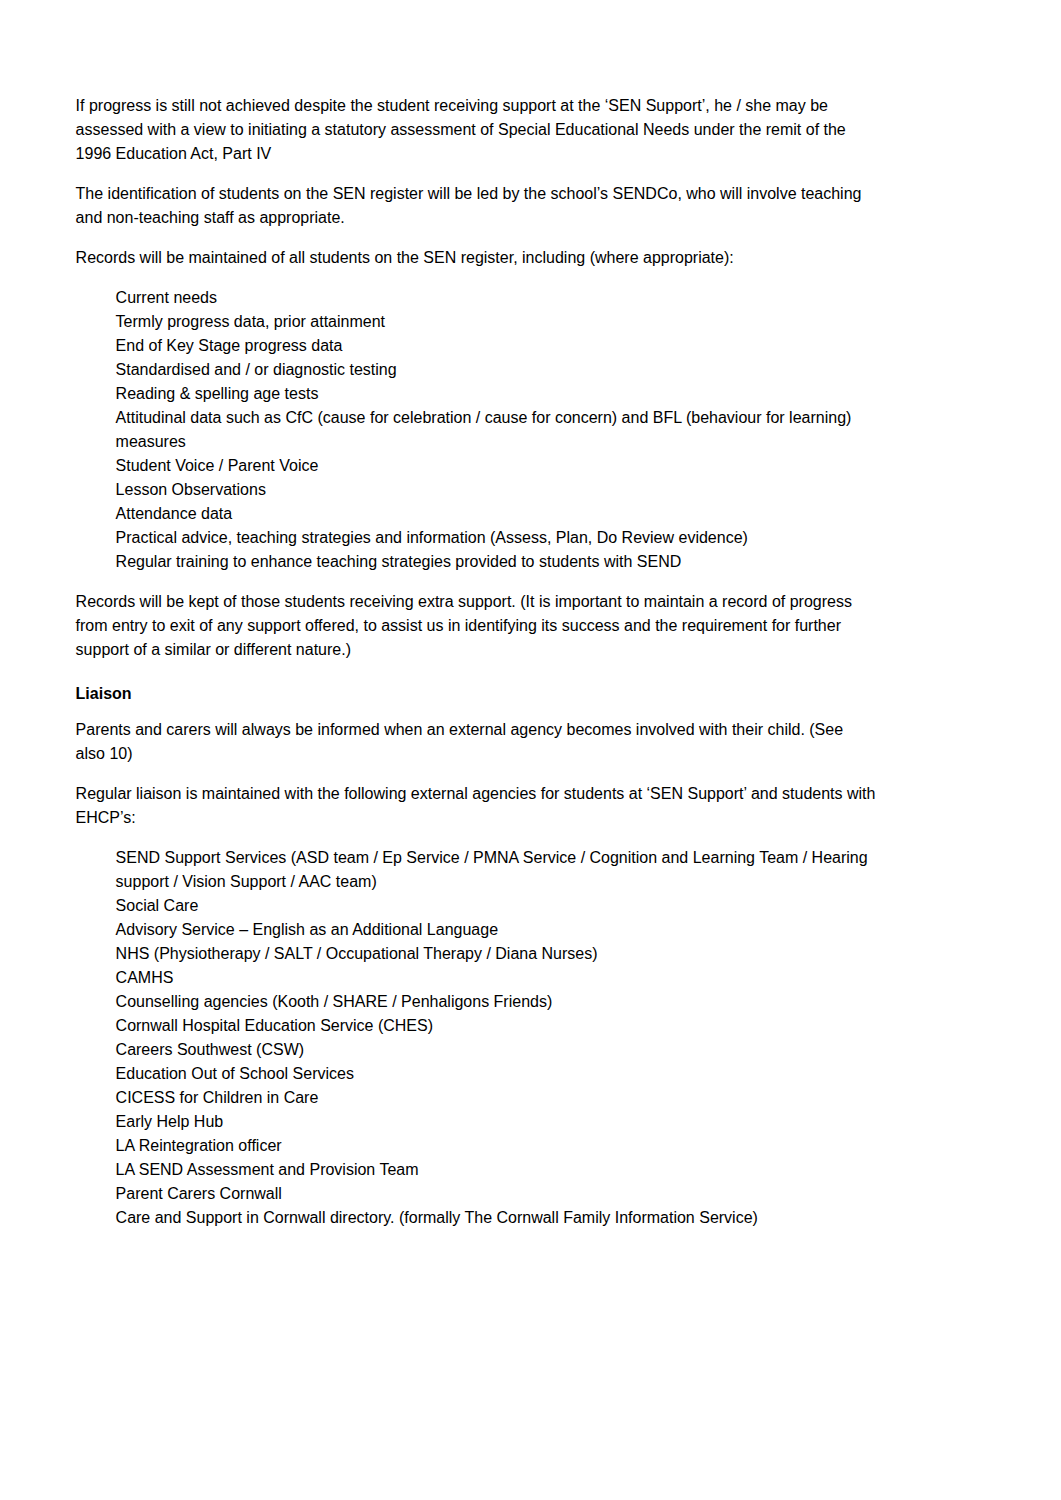If progress is still not achieved despite the student receiving support at the ‘SEN Support’, he / she may be assessed with a view to initiating a statutory assessment of Special Educational Needs under the remit of the 1996 Education Act, Part IV
The identification of students on the SEN register will be led by the school’s SENDCo, who will involve teaching and non-teaching staff as appropriate.
Records will be maintained of all students on the SEN register, including (where appropriate):
Current needs
Termly progress data, prior attainment
End of Key Stage progress data
Standardised and / or diagnostic testing
Reading & spelling age tests
Attitudinal data such as CfC (cause for celebration / cause for concern) and BFL (behaviour for learning) measures
Student Voice / Parent Voice
Lesson Observations
Attendance data
Practical advice, teaching strategies and information (Assess, Plan, Do Review evidence)
Regular training to enhance teaching strategies provided to students with SEND
Records will be kept of those students receiving extra support. (It is important to maintain a record of progress from entry to exit of any support offered, to assist us in identifying its success and the requirement for further support of a similar or different nature.)
Liaison
Parents and carers will always be informed when an external agency becomes involved with their child. (See also 10)
Regular liaison is maintained with the following external agencies for students at ‘SEN Support’ and students with EHCP’s:
SEND Support Services (ASD team / Ep Service / PMNA Service / Cognition and Learning Team / Hearing support / Vision Support / AAC team)
Social Care
Advisory Service – English as an Additional Language
NHS (Physiotherapy / SALT / Occupational Therapy / Diana Nurses)
CAMHS
Counselling agencies (Kooth / SHARE / Penhaligons Friends)
Cornwall Hospital Education Service (CHES)
Careers Southwest (CSW)
Education Out of School Services
CICESS for Children in Care
Early Help Hub
LA Reintegration officer
LA SEND Assessment and Provision Team
Parent Carers Cornwall
Care and Support in Cornwall directory. (formally The Cornwall Family Information Service)